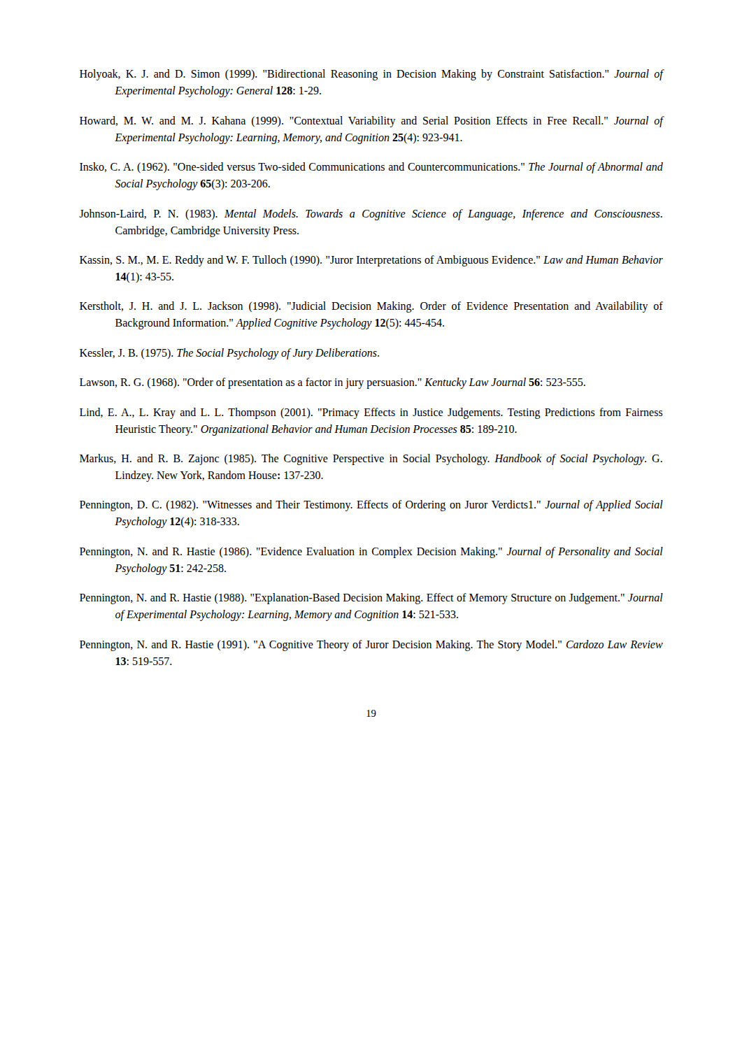Holyoak, K. J. and D. Simon (1999). "Bidirectional Reasoning in Decision Making by Constraint Satisfaction." Journal of Experimental Psychology: General 128: 1-29.
Howard, M. W. and M. J. Kahana (1999). "Contextual Variability and Serial Position Effects in Free Recall." Journal of Experimental Psychology: Learning, Memory, and Cognition 25(4): 923-941.
Insko, C. A. (1962). "One-sided versus Two-sided Communications and Countercommunications." The Journal of Abnormal and Social Psychology 65(3): 203-206.
Johnson-Laird, P. N. (1983). Mental Models. Towards a Cognitive Science of Language, Inference and Consciousness. Cambridge, Cambridge University Press.
Kassin, S. M., M. E. Reddy and W. F. Tulloch (1990). "Juror Interpretations of Ambiguous Evidence." Law and Human Behavior 14(1): 43-55.
Kerstholt, J. H. and J. L. Jackson (1998). "Judicial Decision Making. Order of Evidence Presentation and Availability of Background Information." Applied Cognitive Psychology 12(5): 445-454.
Kessler, J. B. (1975). The Social Psychology of Jury Deliberations.
Lawson, R. G. (1968). "Order of presentation as a factor in jury persuasion." Kentucky Law Journal 56: 523-555.
Lind, E. A., L. Kray and L. L. Thompson (2001). "Primacy Effects in Justice Judgements. Testing Predictions from Fairness Heuristic Theory." Organizational Behavior and Human Decision Processes 85: 189-210.
Markus, H. and R. B. Zajonc (1985). The Cognitive Perspective in Social Psychology. Handbook of Social Psychology. G. Lindzey. New York, Random House: 137-230.
Pennington, D. C. (1982). "Witnesses and Their Testimony. Effects of Ordering on Juror Verdicts1." Journal of Applied Social Psychology 12(4): 318-333.
Pennington, N. and R. Hastie (1986). "Evidence Evaluation in Complex Decision Making." Journal of Personality and Social Psychology 51: 242-258.
Pennington, N. and R. Hastie (1988). "Explanation-Based Decision Making. Effect of Memory Structure on Judgement." Journal of Experimental Psychology: Learning, Memory and Cognition 14: 521-533.
Pennington, N. and R. Hastie (1991). "A Cognitive Theory of Juror Decision Making. The Story Model." Cardozo Law Review 13: 519-557.
19